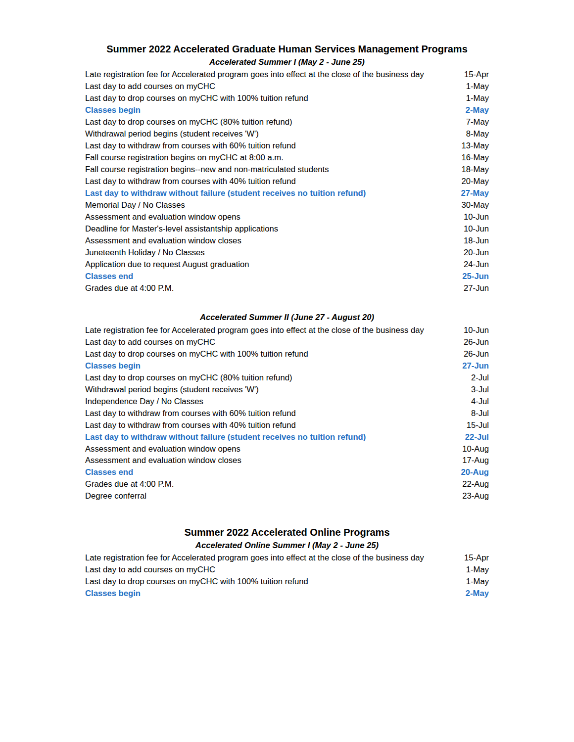Summer 2022 Accelerated Graduate Human Services Management Programs
Accelerated Summer I (May 2 - June 25)
| Late registration fee for Accelerated program goes into effect at the close of the business day | 15-Apr |
| Last day to add courses on myCHC | 1-May |
| Last day to drop courses on myCHC with 100% tuition refund | 1-May |
| Classes begin | 2-May |
| Last day to drop courses on myCHC (80% tuition refund) | 7-May |
| Withdrawal period begins (student receives 'W') | 8-May |
| Last day to withdraw from courses with 60% tuition refund | 13-May |
| Fall course registration begins on myCHC at 8:00 a.m. | 16-May |
| Fall course registration begins--new and non-matriculated students | 18-May |
| Last day to withdraw from courses with 40% tuition refund | 20-May |
| Last day to withdraw without failure (student receives no tuition refund) | 27-May |
| Memorial Day / No Classes | 30-May |
| Assessment and evaluation window opens | 10-Jun |
| Deadline for Master's-level assistantship applications | 10-Jun |
| Assessment and evaluation window closes | 18-Jun |
| Juneteenth Holiday / No Classes | 20-Jun |
| Application due to request August graduation | 24-Jun |
| Classes end | 25-Jun |
| Grades due at 4:00 P.M. | 27-Jun |
Accelerated Summer II (June 27 - August 20)
| Late registration fee for Accelerated program goes into effect at the close of the business day | 10-Jun |
| Last day to add courses on myCHC | 26-Jun |
| Last day to drop courses on myCHC with 100% tuition refund | 26-Jun |
| Classes begin | 27-Jun |
| Last day to drop courses on myCHC (80% tuition refund) | 2-Jul |
| Withdrawal period begins (student receives 'W') | 3-Jul |
| Independence Day / No Classes | 4-Jul |
| Last day to withdraw from courses with 60% tuition refund | 8-Jul |
| Last day to withdraw from courses with 40% tuition refund | 15-Jul |
| Last day to withdraw without failure (student receives no tuition refund) | 22-Jul |
| Assessment and evaluation window opens | 10-Aug |
| Assessment and evaluation window closes | 17-Aug |
| Classes end | 20-Aug |
| Grades due at 4:00 P.M. | 22-Aug |
| Degree conferral | 23-Aug |
Summer 2022 Accelerated Online Programs
Accelerated Online Summer I (May 2 - June 25)
| Late registration fee for Accelerated program goes into effect at the close of the business day | 15-Apr |
| Last day to add courses on myCHC | 1-May |
| Last day to drop courses on myCHC with 100% tuition refund | 1-May |
| Classes begin | 2-May |